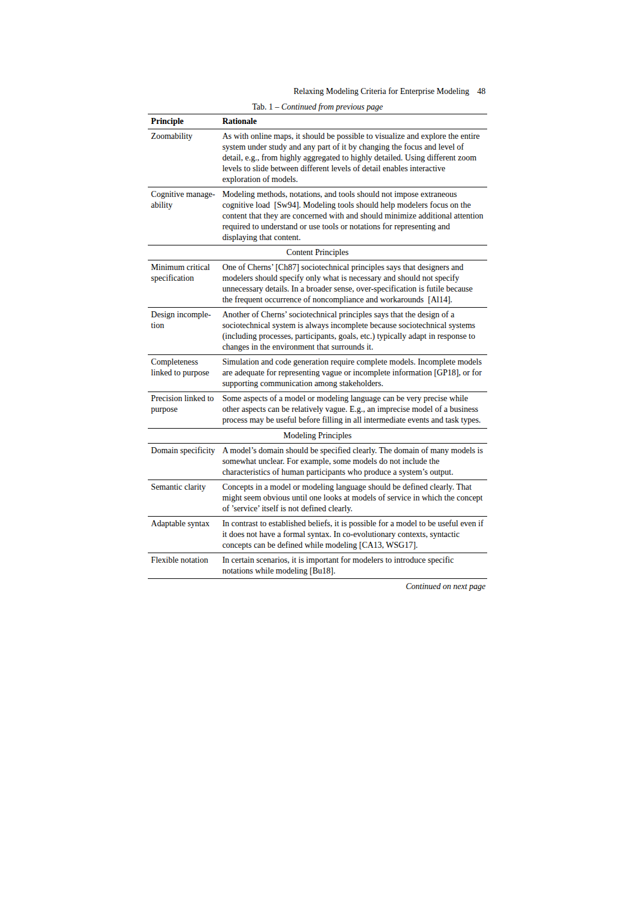Relaxing Modeling Criteria for Enterprise Modeling48
Tab. 1 – Continued from previous page
| Principle | Rationale |
| --- | --- |
| Zoomability | As with online maps, it should be possible to visualize and explore the entire system under study and any part of it by changing the focus and level of detail, e.g., from highly aggregated to highly detailed. Using different zoom levels to slide between different levels of detail enables interactive exploration of models. |
| Cognitive man­age­ability | Modeling methods, notations, and tools should not impose extraneous cognitive load [Sw94]. Modeling tools should help modelers focus on the content that they are concerned with and should minimize additional attention required to understand or use tools or notations for representing and displaying that content. |
| Content Principles |
| Minimum critical specifica­tion | One of Cherns’ [Ch87] sociotechnical principles says that designers and modelers should specify only what is necessary and should not specify unnecessary details. In a broader sense, over-specification is futile because the frequent occurrence of noncompliance and workarounds [Al14]. |
| Design incomple­tion | Another of Cherns’ sociotechnical principles says that the design of a sociotechnical system is always incomplete because sociotechnical systems (including processes, participants, goals, etc.) typically adapt in response to changes in the environment that surrounds it. |
| Complete­ness linked to purpose | Simulation and code generation require complete models. Incomplete models are adequate for representing vague or incomplete information [GP18], or for supporting communication among stakeholders. |
| Precision linked to purpose | Some aspects of a model or modeling language can be very precise while other aspects can be relatively vague. E.g., an imprecise model of a business process may be useful before filling in all intermediate events and task types. |
| Modeling Principles |
| Domain specificity | A model’s domain should be specified clearly. The domain of many models is somewhat unclear. For example, some models do not include the characteristics of human participants who produce a system’s output. |
| Semantic clarity | Concepts in a model or modeling language should be defined clearly. That might seem obvious until one looks at models of service in which the concept of ’service’ itself is not defined clearly. |
| Adaptable syntax | In contrast to established beliefs, it is possible for a model to be useful even if it does not have a formal syntax. In co-evolutionary contexts, syntactic concepts can be defined while modeling [CA13, WSG17]. |
| Flexible notation | In certain scenarios, it is important for modelers to introduce specific notations while modeling [Bu18]. |
Continued on next page